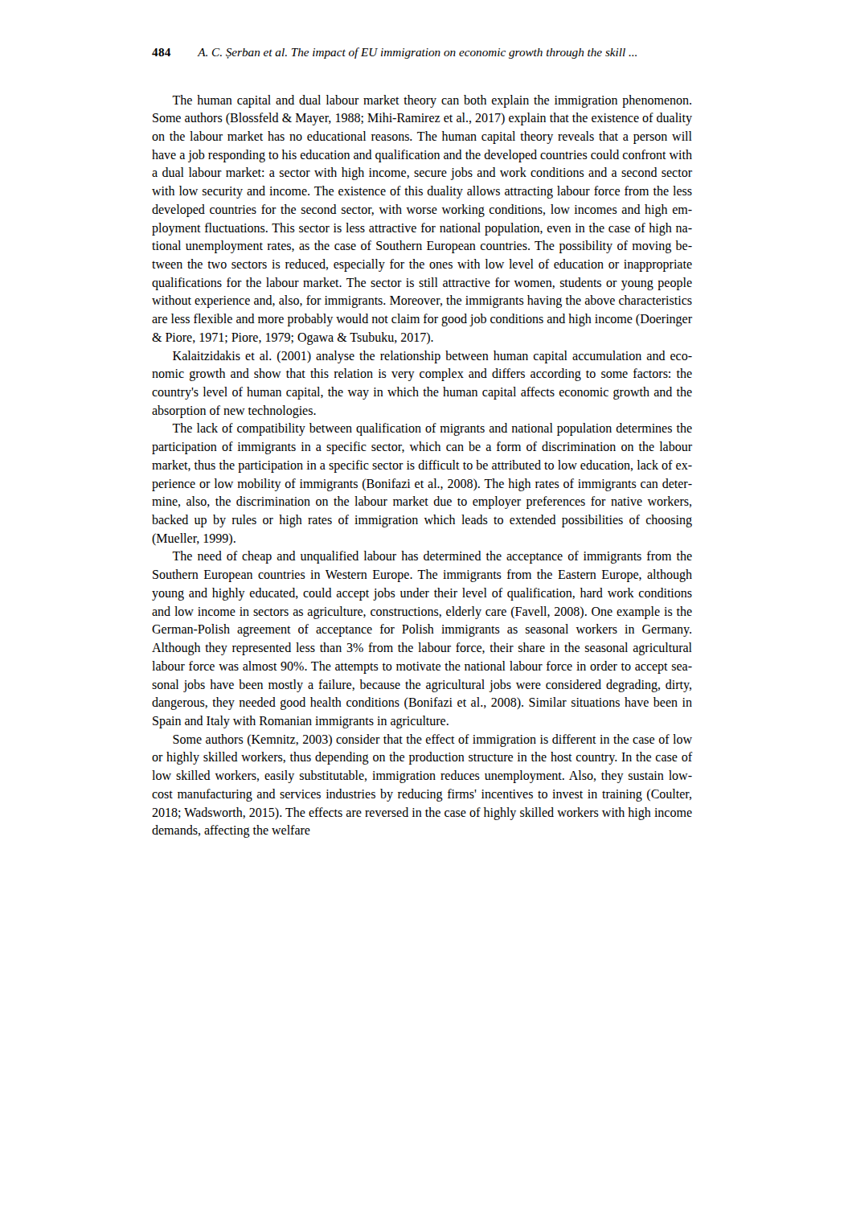484 A. C. Șerban et al. The impact of EU immigration on economic growth through the skill ...
The human capital and dual labour market theory can both explain the immigration phenomenon. Some authors (Blossfeld & Mayer, 1988; Mihi-Ramirez et al., 2017) explain that the existence of duality on the labour market has no educational reasons. The human capital theory reveals that a person will have a job responding to his education and qualification and the developed countries could confront with a dual labour market: a sector with high income, secure jobs and work conditions and a second sector with low security and income. The existence of this duality allows attracting labour force from the less developed countries for the second sector, with worse working conditions, low incomes and high employment fluctuations. This sector is less attractive for national population, even in the case of high national unemployment rates, as the case of Southern European countries. The possibility of moving between the two sectors is reduced, especially for the ones with low level of education or inappropriate qualifications for the labour market. The sector is still attractive for women, students or young people without experience and, also, for immigrants. Moreover, the immigrants having the above characteristics are less flexible and more probably would not claim for good job conditions and high income (Doeringer & Piore, 1971; Piore, 1979; Ogawa & Tsubuku, 2017).
Kalaitzidakis et al. (2001) analyse the relationship between human capital accumulation and economic growth and show that this relation is very complex and differs according to some factors: the country's level of human capital, the way in which the human capital affects economic growth and the absorption of new technologies.
The lack of compatibility between qualification of migrants and national population determines the participation of immigrants in a specific sector, which can be a form of discrimination on the labour market, thus the participation in a specific sector is difficult to be attributed to low education, lack of experience or low mobility of immigrants (Bonifazi et al., 2008). The high rates of immigrants can determine, also, the discrimination on the labour market due to employer preferences for native workers, backed up by rules or high rates of immigration which leads to extended possibilities of choosing (Mueller, 1999).
The need of cheap and unqualified labour has determined the acceptance of immigrants from the Southern European countries in Western Europe. The immigrants from the Eastern Europe, although young and highly educated, could accept jobs under their level of qualification, hard work conditions and low income in sectors as agriculture, constructions, elderly care (Favell, 2008). One example is the German-Polish agreement of acceptance for Polish immigrants as seasonal workers in Germany. Although they represented less than 3% from the labour force, their share in the seasonal agricultural labour force was almost 90%. The attempts to motivate the national labour force in order to accept seasonal jobs have been mostly a failure, because the agricultural jobs were considered degrading, dirty, dangerous, they needed good health conditions (Bonifazi et al., 2008). Similar situations have been in Spain and Italy with Romanian immigrants in agriculture.
Some authors (Kemnitz, 2003) consider that the effect of immigration is different in the case of low or highly skilled workers, thus depending on the production structure in the host country. In the case of low skilled workers, easily substitutable, immigration reduces unemployment. Also, they sustain low-cost manufacturing and services industries by reducing firms' incentives to invest in training (Coulter, 2018; Wadsworth, 2015). The effects are reversed in the case of highly skilled workers with high income demands, affecting the welfare